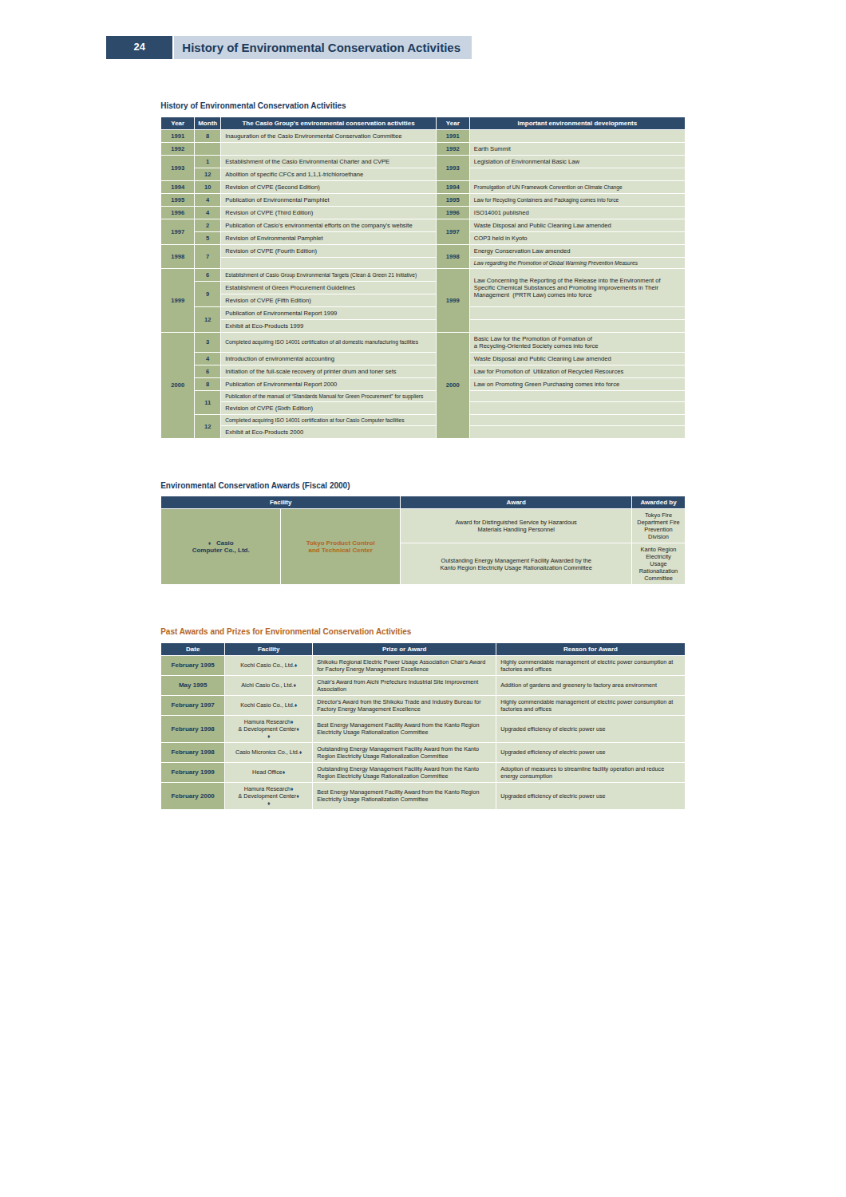24
History of Environmental Conservation Activities
History of Environmental Conservation Activities
| Year | Month | The Casio Group's environmental conservation activities | Year | Important environmental developments |
| --- | --- | --- | --- | --- |
| 1991 | 8 | Inauguration of the Casio Environmental Conservation Committee | 1991 | |
| 1992 | | | 1992 | Earth Summit |
| 1993 | 1 | Establishment of the Casio Environmental Charter and CVPE | 1993 | Legislation of Environmental Basic Law |
| 12 | Abolition of specific CFCs and 1,1,1-trichloroethane | |
| 1994 | 10 | Revision of CVPE (Second Edition) | 1994 | Promulgation of UN Framework Convention on Climate Change |
| 1995 | 4 | Publication of Environmental Pamphlet | 1995 | Law for Recycling Containers and Packaging comes into force |
| 1996 | 4 | Revision of CVPE (Third Edition) | 1996 | ISO14001 published |
| 1997 | 2 | Publication of Casio's environmental efforts on the company's website | 1997 | Waste Disposal and Public Cleaning Law amended |
| 5 | Revision of Environmental Pamphlet | COP3 held in Kyoto |
| 1998 | 7 | Revision of CVPE (Fourth Edition) | 1998 | Energy Conservation Law amended |
| | Law regarding the Promotion of Global Warming Prevention Measures |
| 1999 | 6 | Establishment of Casio Group Environmental Targets (Clean & Green 21 Initiative) | 1999 | Law Concerning the Reporting of the Release into the Environment of Specific Chemical Substances and Promoting Improvements in Their Management (PRTR Law) comes into force |
| 9 | Establishment of Green Procurement Guidelines |
| Revision of CVPE (Fifth Edition) |
| 12 | Publication of Environmental Report 1999 | |
| Exhibit at Eco-Products 1999 | |
| 2000 | 3 | Completed acquiring ISO 14001 certification of all domestic manufacturing facilities | 2000 | Basic Law for the Promotion of Formation of a Recycling-Oriented Society comes into force |
| 4 | Introduction of environmental accounting | Waste Disposal and Public Cleaning Law amended |
| 6 | Initiation of the full-scale recovery of printer drum and toner sets | Law for Promotion of Utilization of Recycled Resources |
| 8 | Publication of Environmental Report 2000 | Law on Promoting Green Purchasing comes into force |
| 11 | Publication of the manual of “Standards Manual for Green Procurement” for suppliers | |
| Revision of CVPE (Sixth Edition) | |
| 12 | Completed acquiring ISO 14001 certification at four Casio Computer facilities | |
| Exhibit at Eco-Products 2000 | |
Environmental Conservation Awards (Fiscal 2000)
| Facility | Award | Awarded by |
| --- | --- | --- |
| ♦ Casio Computer Co., Ltd. | Tokyo Product Control and Technical Center | Award for Distinguished Service by Hazardous Materials Handling Personnel | Tokyo Fire Department Fire Prevention Division |
| Outstanding Energy Management Facility Awarded by the Kanto Region Electricity Usage Rationalization Committee | Kanto Region Electricity Usage Rationalization Committee |
Past Awards and Prizes for Environmental Conservation Activities
| Date | Facility | Prize or Award | Reason for Award |
| --- | --- | --- | --- |
| February 1995 | Kochi Casio Co., Ltd. ♦ | Shikoku Regional Electric Power Usage Association Chair's Award for Factory Energy Management Excellence | Highly commendable management of electric power consumption at factories and offices |
| May 1995 | Aichi Casio Co., Ltd. ♦ | Chair's Award from Aichi Prefecture Industrial Site Improvement Association | Addition of gardens and greenery to factory area environment |
| February 1997 | Kochi Casio Co., Ltd. ♦ | Director's Award from the Shikoku Trade and Industry Bureau for Factory Energy Management Excellence | Highly commendable management of electric power consumption at factories and offices |
| February 1998 | Hamura Research ♦ & Development Center ♦ ♦ | Best Energy Management Facility Award from the Kanto Region Electricity Usage Rationalization Committee | Upgraded efficiency of electric power use |
| February 1998 | Casio Micronics Co., Ltd. ♦ | Outstanding Energy Management Facility Award from the Kanto Region Electricity Usage Rationalization Committee | Upgraded efficiency of electric power use |
| February 1999 | Head Office ♦ | Outstanding Energy Management Facility Award from the Kanto Region Electricity Usage Rationalization Committee | Adoption of measures to streamline facility operation and reduce energy consumption |
| February 2000 | Hamura Research ♦ & Development Center ♦ ♦ | Best Energy Management Facility Award from the Kanto Region Electricity Usage Rationalization Committee | Upgraded efficiency of electric power use |